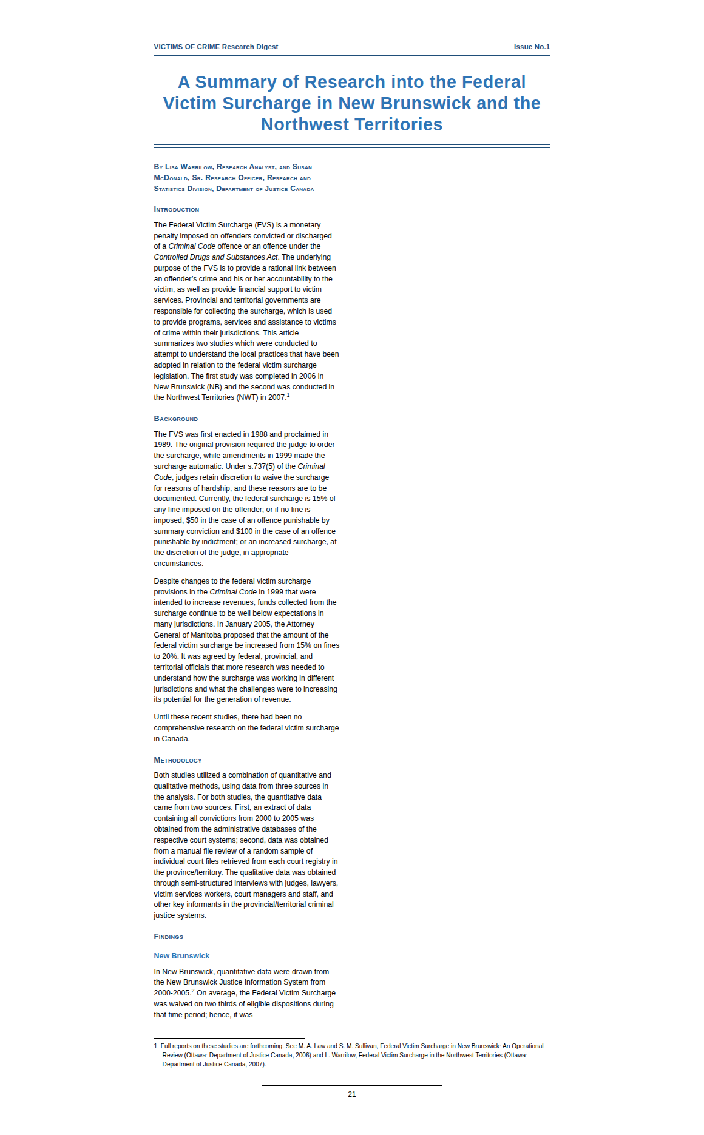VICTIMS OF CRIME Research Digest
Issue No.1
A Summary of Research into the Federal
Victim Surcharge in New Brunswick and the
Northwest Territories
By Lisa Warrilow, Research Analyst, and Susan McDonald, Sr. Research Officer, Research and Statistics Division, Department of Justice Canada
Introduction
The Federal Victim Surcharge (FVS) is a monetary penalty imposed on offenders convicted or discharged of a Criminal Code offence or an offence under the Controlled Drugs and Substances Act. The underlying purpose of the FVS is to provide a rational link between an offender’s crime and his or her accountability to the victim, as well as provide financial support to victim services. Provincial and territorial governments are responsible for collecting the surcharge, which is used to provide programs, services and assistance to victims of crime within their jurisdictions. This article summarizes two studies which were conducted to attempt to understand the local practices that have been adopted in relation to the federal victim surcharge legislation. The first study was completed in 2006 in New Brunswick (NB) and the second was conducted in the Northwest Territories (NWT) in 2007.1
Background
The FVS was first enacted in 1988 and proclaimed in 1989. The original provision required the judge to order the surcharge, while amendments in 1999 made the surcharge automatic. Under s.737(5) of the Criminal Code, judges retain discretion to waive the surcharge for reasons of hardship, and these reasons are to be documented. Currently, the federal surcharge is 15% of any fine imposed on the offender; or if no fine is imposed, $50 in the case of an offence punishable by summary conviction and $100 in the case of an offence punishable by indictment; or an increased surcharge, at the discretion of the judge, in appropriate circumstances.
Despite changes to the federal victim surcharge provisions in the Criminal Code in 1999 that were intended to increase revenues, funds collected from the surcharge continue to be well below expectations in many jurisdictions. In January 2005, the Attorney General of Manitoba proposed that the amount of the federal victim surcharge be increased from 15% on fines to 20%. It was agreed by federal, provincial, and territorial officials that more research was needed to understand how the surcharge was working in different jurisdictions and what the challenges were to increasing its potential for the generation of revenue.
Until these recent studies, there had been no comprehensive research on the federal victim surcharge in Canada.
Methodology
Both studies utilized a combination of quantitative and qualitative methods, using data from three sources in the analysis. For both studies, the quantitative data came from two sources. First, an extract of data containing all convictions from 2000 to 2005 was obtained from the administrative databases of the respective court systems; second, data was obtained from a manual file review of a random sample of individual court files retrieved from each court registry in the province/territory. The qualitative data was obtained through semi-structured interviews with judges, lawyers, victim services workers, court managers and staff, and other key informants in the provincial/territorial criminal justice systems.
Findings
New Brunswick
In New Brunswick, quantitative data were drawn from the New Brunswick Justice Information System from 2000-2005.2 On average, the Federal Victim Surcharge was waived on two thirds of eligible dispositions during that time period; hence, it was
1 Full reports on these studies are forthcoming. See M. A. Law and S. M. Sullivan, Federal Victim Surcharge in New Brunswick: An Operational Review (Ottawa: Department of Justice Canada, 2006) and L. Warrilow, Federal Victim Surcharge in the Northwest Territories (Ottawa: Department of Justice Canada, 2007).
21